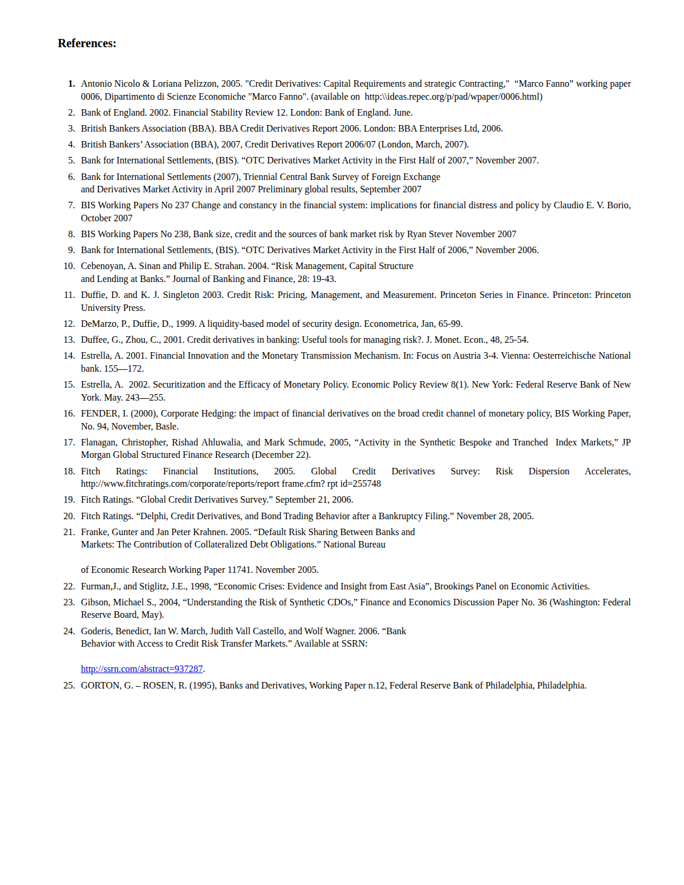References:
Antonio Nicolo & Loriana Pelizzon, 2005. "Credit Derivatives: Capital Requirements and strategic Contracting," “Marco Fanno” working paper 0006, Dipartimento di Scienze Economiche "Marco Fanno". (available on http:\\ideas.repec.org/p/pad/wpaper/0006.html)
Bank of England. 2002. Financial Stability Review 12. London: Bank of England. June.
British Bankers Association (BBA). BBA Credit Derivatives Report 2006. London: BBA Enterprises Ltd, 2006.
British Bankers’ Association (BBA), 2007, Credit Derivatives Report 2006/07 (London, March, 2007).
Bank for International Settlements, (BIS). “OTC Derivatives Market Activity in the First Half of 2007,” November 2007.
Bank for International Settlements (2007), Triennial Central Bank Survey of Foreign Exchange
and Derivatives Market Activity in April 2007 Preliminary global results, September 2007
BIS Working Papers No 237 Change and constancy in the financial system: implications for financial distress and policy by Claudio E. V. Borio, October 2007
BIS Working Papers No 238, Bank size, credit and the sources of bank market risk by Ryan Stever November 2007
Bank for International Settlements, (BIS). “OTC Derivatives Market Activity in the First Half of 2006,” November 2006.
Cebenoyan, A. Sinan and Philip E. Strahan. 2004. “Risk Management, Capital Structure
and Lending at Banks.” Journal of Banking and Finance, 28: 19-43.
Duffie, D. and K. J. Singleton 2003. Credit Risk: Pricing, Management, and Measurement. Princeton Series in Finance. Princeton: Princeton University Press.
DeMarzo, P., Duffie, D., 1999. A liquidity-based model of security design. Econometrica, Jan, 65-99.
Duffee, G., Zhou, C., 2001. Credit derivatives in banking: Useful tools for managing risk?. J. Monet. Econ., 48, 25-54.
Estrella, A. 2001. Financial Innovation and the Monetary Transmission Mechanism. In: Focus on Austria 3-4. Vienna: Oesterreichische National bank. 155—172.
Estrella, A. 2002. Securitization and the Efficacy of Monetary Policy. Economic Policy Review 8(1). New York: Federal Reserve Bank of New York. May. 243—255.
FENDER, I. (2000), Corporate Hedging: the impact of financial derivatives on the broad credit channel of monetary policy, BIS Working Paper, No. 94, November, Basle.
Flanagan, Christopher, Rishad Ahluwalia, and Mark Schmude, 2005, “Activity in the Synthetic Bespoke and Tranched Index Markets,” JP Morgan Global Structured Finance Research (December 22).
Fitch Ratings: Financial Institutions, 2005. Global Credit Derivatives Survey: Risk Dispersion Accelerates, http://www.fitchratings.com/corporate/reports/report frame.cfm? rpt id=255748
Fitch Ratings. “Global Credit Derivatives Survey.” September 21, 2006.
Fitch Ratings. “Delphi, Credit Derivatives, and Bond Trading Behavior after a Bankruptcy Filing.” November 28, 2005.
Franke, Gunter and Jan Peter Krahnen. 2005. “Default Risk Sharing Between Banks and
Markets: The Contribution of Collateralized Debt Obligations.” National Bureau
of Economic Research Working Paper 11741. November 2005.
Furman,J., and Stiglitz, J.E., 1998, “Economic Crises: Evidence and Insight from East Asia”, Brookings Panel on Economic Activities.
Gibson, Michael S., 2004, “Understanding the Risk of Synthetic CDOs,” Finance and Economics Discussion Paper No. 36 (Washington: Federal Reserve Board, May).
Goderis, Benedict, Ian W. March, Judith Vall Castello, and Wolf Wagner. 2006. “Bank
Behavior with Access to Credit Risk Transfer Markets.” Available at SSRN:
http://ssrn.com/abstract=937287.
GORTON, G. – ROSEN, R. (1995), Banks and Derivatives, Working Paper n.12, Federal Reserve Bank of Philadelphia, Philadelphia.